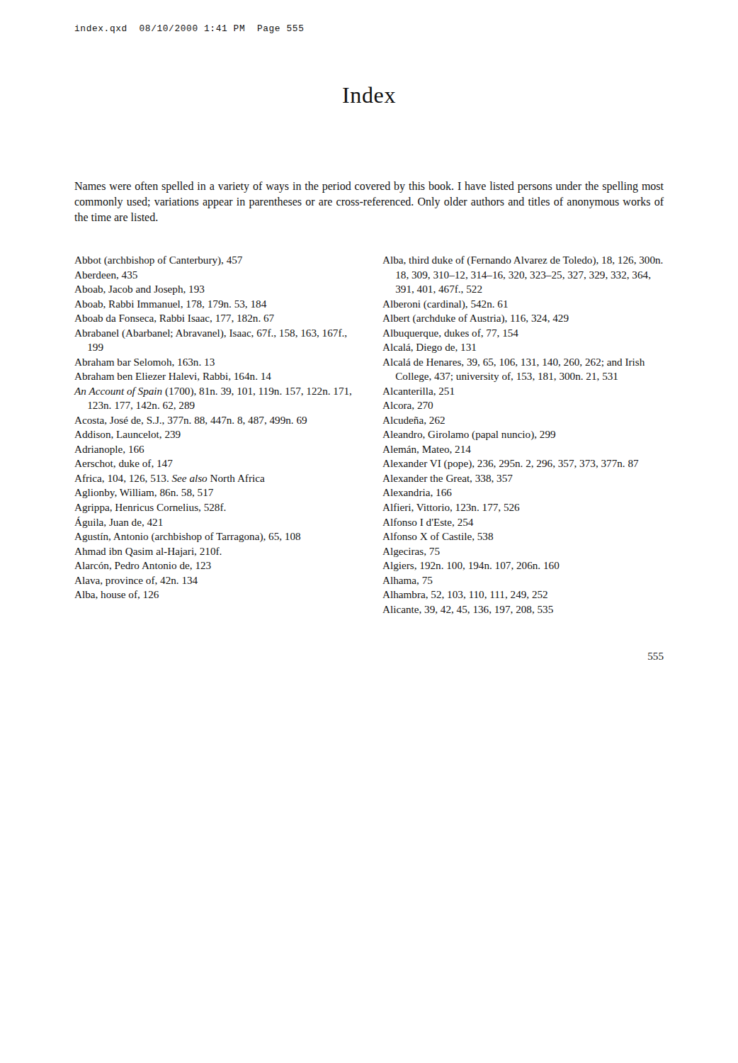index.qxd 08/10/2000 1:41 PM Page 555
Index
Names were often spelled in a variety of ways in the period covered by this book. I have listed persons under the spelling most commonly used; variations appear in parentheses or are cross-referenced. Only older authors and titles of anonymous works of the time are listed.
Abbot (archbishop of Canterbury), 457
Aberdeen, 435
Aboab, Jacob and Joseph, 193
Aboab, Rabbi Immanuel, 178, 179n. 53, 184
Aboab da Fonseca, Rabbi Isaac, 177, 182n. 67
Abrabanel (Abarbanel; Abravanel), Isaac, 67f., 158, 163, 167f., 199
Abraham bar Selomoh, 163n. 13
Abraham ben Eliezer Halevi, Rabbi, 164n. 14
An Account of Spain (1700), 81n. 39, 101, 119n. 157, 122n. 171, 123n. 177, 142n. 62, 289
Acosta, José de, S.J., 377n. 88, 447n. 8, 487, 499n. 69
Addison, Launcelot, 239
Adrianople, 166
Aerschot, duke of, 147
Africa, 104, 126, 513. See also North Africa
Aglionby, William, 86n. 58, 517
Agrippa, Henricus Cornelius, 528f.
Águila, Juan de, 421
Agustín, Antonio (archbishop of Tarragona), 65, 108
Ahmad ibn Qasim al-Hajari, 210f.
Alarcón, Pedro Antonio de, 123
Alava, province of, 42n. 134
Alba, house of, 126
Alba, third duke of (Fernando Alvarez de Toledo), 18, 126, 300n. 18, 309, 310–12, 314–16, 320, 323–25, 327, 329, 332, 364, 391, 401, 467f., 522
Alberoni (cardinal), 542n. 61
Albert (archduke of Austria), 116, 324, 429
Albuquerque, dukes of, 77, 154
Alcalá, Diego de, 131
Alcalá de Henares, 39, 65, 106, 131, 140, 260, 262; and Irish College, 437; university of, 153, 181, 300n. 21, 531
Alcanterilla, 251
Alcora, 270
Alcudeña, 262
Aleandro, Girolamo (papal nuncio), 299
Alemán, Mateo, 214
Alexander VI (pope), 236, 295n. 2, 296, 357, 373, 377n. 87
Alexander the Great, 338, 357
Alexandria, 166
Alfieri, Vittorio, 123n. 177, 526
Alfonso I d'Este, 254
Alfonso X of Castile, 538
Algeciras, 75
Algiers, 192n. 100, 194n. 107, 206n. 160
Alhama, 75
Alhambra, 52, 103, 110, 111, 249, 252
Alicante, 39, 42, 45, 136, 197, 208, 535
555